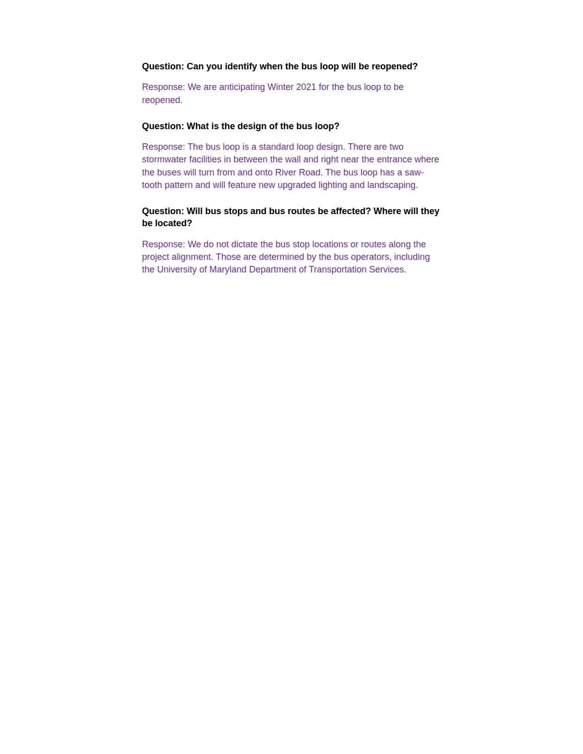Question: Can you identify when the bus loop will be reopened?
Response: We are anticipating Winter 2021 for the bus loop to be reopened.
Question: What is the design of the bus loop?
Response: The bus loop is a standard loop design. There are two stormwater facilities in between the wall and right near the entrance where the buses will turn from and onto River Road. The bus loop has a saw-tooth pattern and will feature new upgraded lighting and landscaping.
Question: Will bus stops and bus routes be affected? Where will they be located?
Response: We do not dictate the bus stop locations or routes along the project alignment. Those are determined by the bus operators, including the University of Maryland Department of Transportation Services.